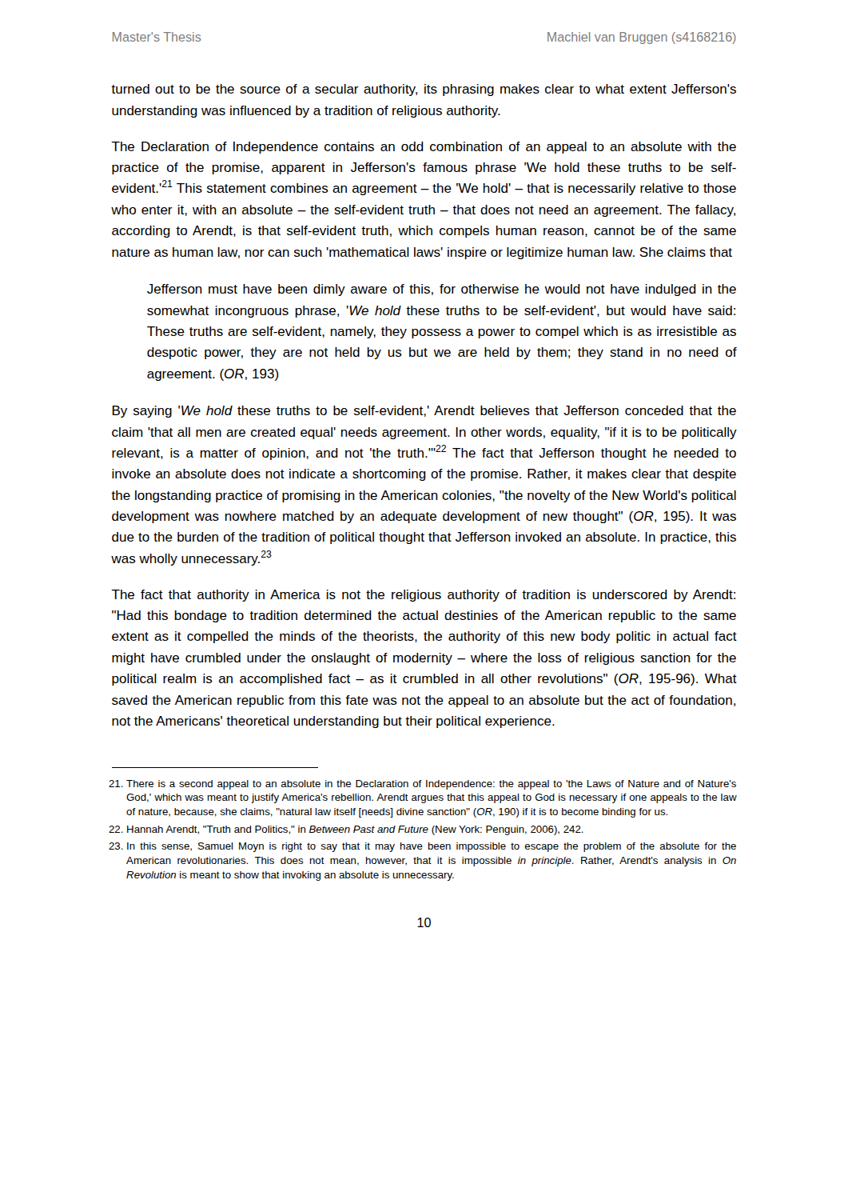Master's Thesis Machiel van Bruggen (s4168216)
turned out to be the source of a secular authority, its phrasing makes clear to what extent Jefferson's understanding was influenced by a tradition of religious authority.
The Declaration of Independence contains an odd combination of an appeal to an absolute with the practice of the promise, apparent in Jefferson's famous phrase 'We hold these truths to be self-evident.'21 This statement combines an agreement – the 'We hold' – that is necessarily relative to those who enter it, with an absolute – the self-evident truth – that does not need an agreement. The fallacy, according to Arendt, is that self-evident truth, which compels human reason, cannot be of the same nature as human law, nor can such 'mathematical laws' inspire or legitimize human law. She claims that
Jefferson must have been dimly aware of this, for otherwise he would not have indulged in the somewhat incongruous phrase, 'We hold these truths to be self-evident', but would have said: These truths are self-evident, namely, they possess a power to compel which is as irresistible as despotic power, they are not held by us but we are held by them; they stand in no need of agreement. (OR, 193)
By saying 'We hold these truths to be self-evident,' Arendt believes that Jefferson conceded that the claim 'that all men are created equal' needs agreement. In other words, equality, "if it is to be politically relevant, is a matter of opinion, and not 'the truth.'"22 The fact that Jefferson thought he needed to invoke an absolute does not indicate a shortcoming of the promise. Rather, it makes clear that despite the longstanding practice of promising in the American colonies, "the novelty of the New World's political development was nowhere matched by an adequate development of new thought" (OR, 195). It was due to the burden of the tradition of political thought that Jefferson invoked an absolute. In practice, this was wholly unnecessary.23
The fact that authority in America is not the religious authority of tradition is underscored by Arendt: "Had this bondage to tradition determined the actual destinies of the American republic to the same extent as it compelled the minds of the theorists, the authority of this new body politic in actual fact might have crumbled under the onslaught of modernity – where the loss of religious sanction for the political realm is an accomplished fact – as it crumbled in all other revolutions" (OR, 195-96). What saved the American republic from this fate was not the appeal to an absolute but the act of foundation, not the Americans' theoretical understanding but their political experience.
There is a second appeal to an absolute in the Declaration of Independence: the appeal to 'the Laws of Nature and of Nature's God,' which was meant to justify America's rebellion. Arendt argues that this appeal to God is necessary if one appeals to the law of nature, because, she claims, "natural law itself [needs] divine sanction" (OR, 190) if it is to become binding for us.
Hannah Arendt, "Truth and Politics," in Between Past and Future (New York: Penguin, 2006), 242.
In this sense, Samuel Moyn is right to say that it may have been impossible to escape the problem of the absolute for the American revolutionaries. This does not mean, however, that it is impossible in principle. Rather, Arendt's analysis in On Revolution is meant to show that invoking an absolute is unnecessary.
10